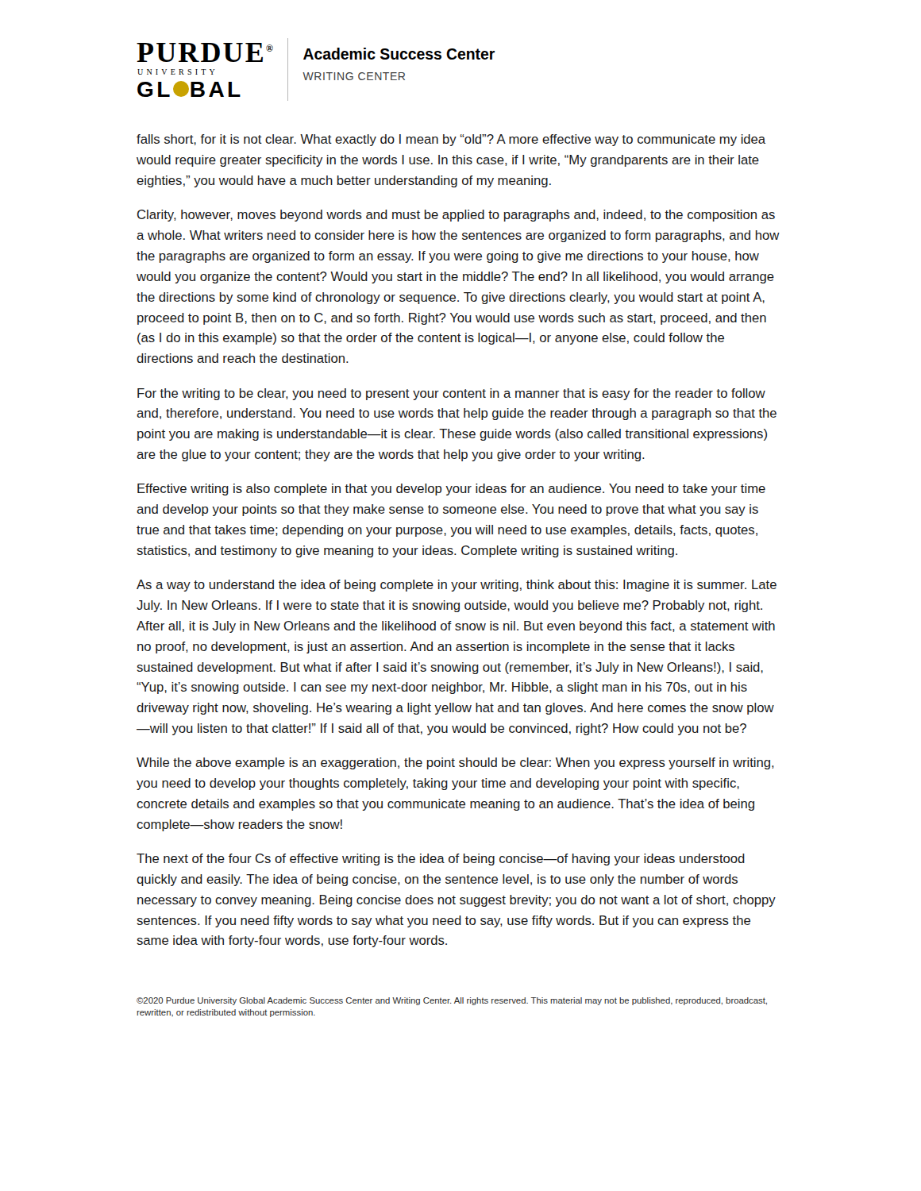PURDUE®
UNIVERSITY
GL BAL
Academic Success Center
WRITING CENTER
falls short, for it is not clear. What exactly do I mean by “old”? A more effective way to communicate my idea would require greater specificity in the words I use. In this case, if I write, “My grandparents are in their late eighties,” you would have a much better understanding of my meaning.
Clarity, however, moves beyond words and must be applied to paragraphs and, indeed, to the composition as a whole. What writers need to consider here is how the sentences are organized to form paragraphs, and how the paragraphs are organized to form an essay. If you were going to give me directions to your house, how would you organize the content? Would you start in the middle? The end? In all likelihood, you would arrange the directions by some kind of chronology or sequence. To give directions clearly, you would start at point A, proceed to point B, then on to C, and so forth. Right? You would use words such as start, proceed, and then (as I do in this example) so that the order of the content is logical—I, or anyone else, could follow the directions and reach the destination.
For the writing to be clear, you need to present your content in a manner that is easy for the reader to follow and, therefore, understand. You need to use words that help guide the reader through a paragraph so that the point you are making is understandable—it is clear. These guide words (also called transitional expressions) are the glue to your content; they are the words that help you give order to your writing.
Effective writing is also complete in that you develop your ideas for an audience. You need to take your time and develop your points so that they make sense to someone else. You need to prove that what you say is true and that takes time; depending on your purpose, you will need to use examples, details, facts, quotes, statistics, and testimony to give meaning to your ideas. Complete writing is sustained writing.
As a way to understand the idea of being complete in your writing, think about this: Imagine it is summer. Late July. In New Orleans. If I were to state that it is snowing outside, would you believe me? Probably not, right. After all, it is July in New Orleans and the likelihood of snow is nil. But even beyond this fact, a statement with no proof, no development, is just an assertion. And an assertion is incomplete in the sense that it lacks sustained development. But what if after I said it’s snowing out (remember, it’s July in New Orleans!), I said, “Yup, it’s snowing outside. I can see my next-door neighbor, Mr. Hibble, a slight man in his 70s, out in his driveway right now, shoveling. He’s wearing a light yellow hat and tan gloves. And here comes the snow plow—will you listen to that clatter!” If I said all of that, you would be convinced, right? How could you not be?
While the above example is an exaggeration, the point should be clear: When you express yourself in writing, you need to develop your thoughts completely, taking your time and developing your point with specific, concrete details and examples so that you communicate meaning to an audience. That’s the idea of being complete—show readers the snow!
The next of the four Cs of effective writing is the idea of being concise—of having your ideas understood quickly and easily. The idea of being concise, on the sentence level, is to use only the number of words necessary to convey meaning. Being concise does not suggest brevity; you do not want a lot of short, choppy sentences. If you need fifty words to say what you need to say, use fifty words. But if you can express the same idea with forty-four words, use forty-four words.
©2020 Purdue University Global Academic Success Center and Writing Center. All rights reserved. This material may not be published, reproduced, broadcast, rewritten, or redistributed without permission.